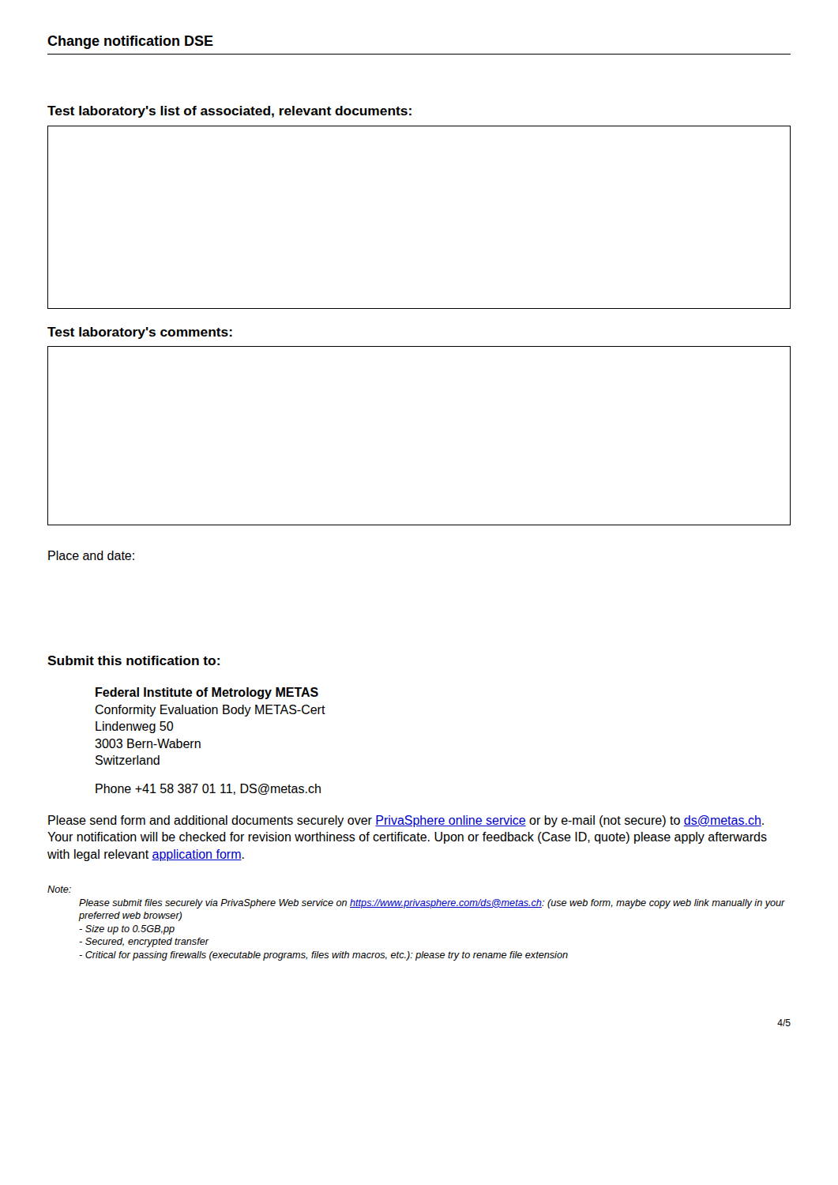Change notification DSE
Test laboratory's list of associated, relevant documents:
Test laboratory's comments:
Place and date:
Submit this notification to:
Federal Institute of Metrology METAS
Conformity Evaluation Body METAS-Cert
Lindenweg 50
3003 Bern-Wabern
Switzerland
Phone +41 58 387 01 11, DS@metas.ch
Please send form and additional documents securely over PrivaSphere online service or by e-mail (not secure) to ds@metas.ch. Your notification will be checked for revision worthiness of certificate. Upon or feedback (Case ID, quote) please apply afterwards with legal relevant application form.
Note:
Please submit files securely via PrivaSphere Web service on https://www.privasphere.com/ds@metas.ch: (use web form, maybe copy web link manually in your preferred web browser)
- Size up to 0.5GB,pp
- Secured, encrypted transfer
- Critical for passing firewalls (executable programs, files with macros, etc.): please try to rename file extension
4/5